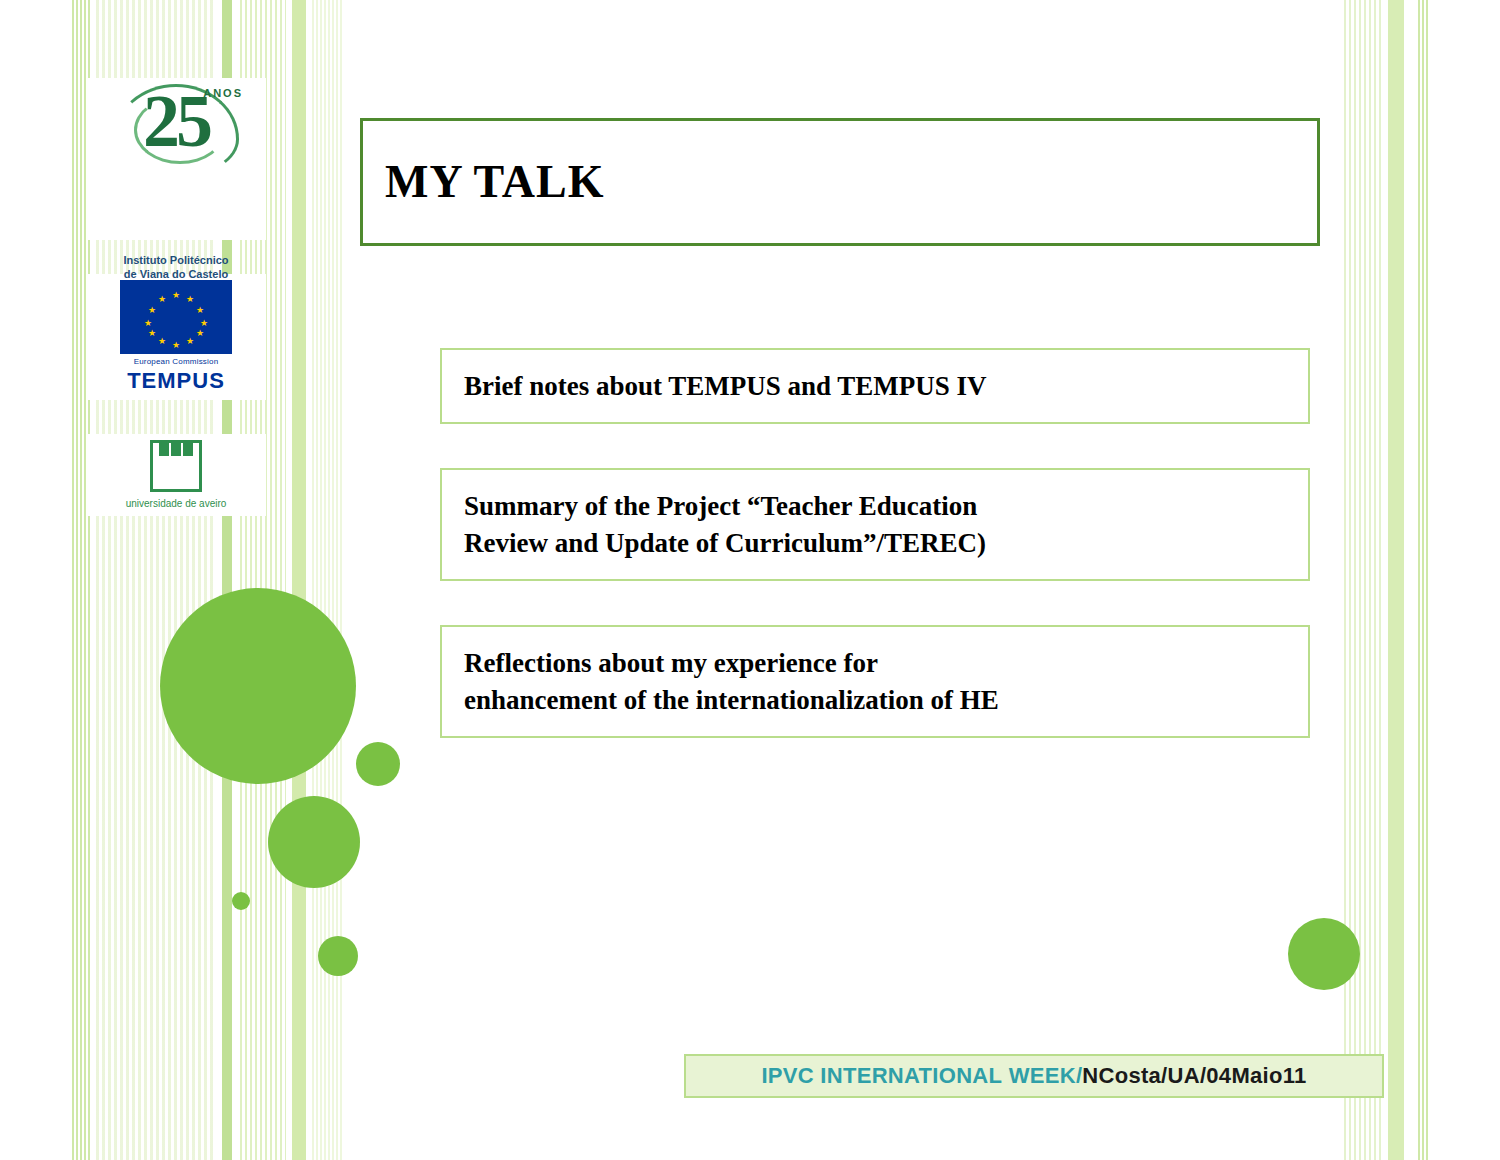25ANOS
Instituto Politécnico
de Viana do Castelo
★ ★ ★ ★ ★ ★ ★ ★ ★ ★ ★ ★
European Commission
TEMPUS
universidade de aveiro
MY TALK
Brief notes about TEMPUS and TEMPUS IV
Summary of the Project “Teacher Education
Review and Update of Curriculum”/TEREC)
Reflections about my experience for
enhancement of the internationalization of HE
IPVC INTERNATIONAL WEEK/NCosta/UA/04Maio11